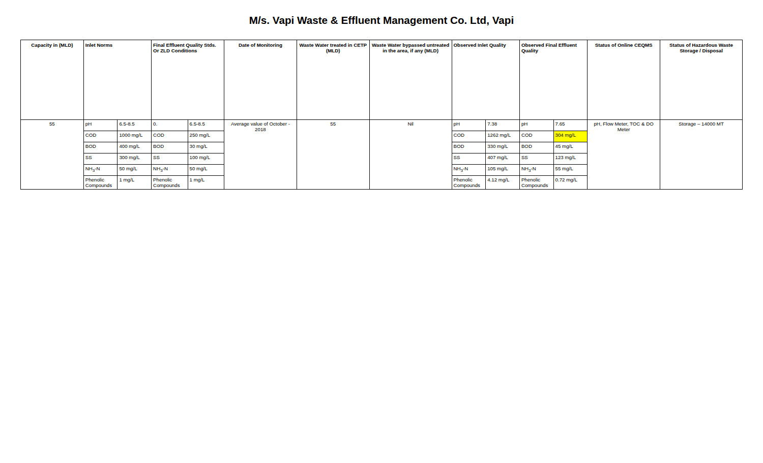M/s. Vapi Waste & Effluent Management Co. Ltd, Vapi
| Capacity in (MLD) | Inlet Norms | Final Effluent Quality Stds. Or ZLD Conditions | Date of Monitoring | Waste Water treated in CETP (MLD) | Waste Water bypassed untreated in the area, if any (MLD) | Observed Inlet Quality | Observed Final Effluent Quality | Status of Online CEQMS | Status of Hazardous Waste Storage / Disposal |
| --- | --- | --- | --- | --- | --- | --- | --- | --- | --- |
| 55 | pH | 6.5-8.5 | 0. | 6.5-8.5 | Average value of October - 2018 | 55 | Nil | pH | 7.38 | pH | 7.65 | pH, Flow Meter, TOC & DO Meter | Storage – 14000 MT |
| COD | 1000 mg/L | COD | 250 mg/L | COD | 1262 mg/L | COD | 304 mg/L |
| BOD | 400 mg/L | BOD | 30 mg/L | BOD | 330 mg/L | BOD | 45 mg/L |
| SS | 300 mg/L | SS | 100 mg/L | SS | 407 mg/L | SS | 123 mg/L |
| NH 3 -N | 50 mg/L | NH 3 -N | 50 mg/L | NH 3 -N | 105 mg/L | NH 3 -N | 55 mg/L |
| Phenolic Compounds | 1 mg/L | Phenolic Compounds | 1 mg/L | Phenolic Compounds | 4.12 mg/L | Phenolic Compounds | 0.72 mg/L |